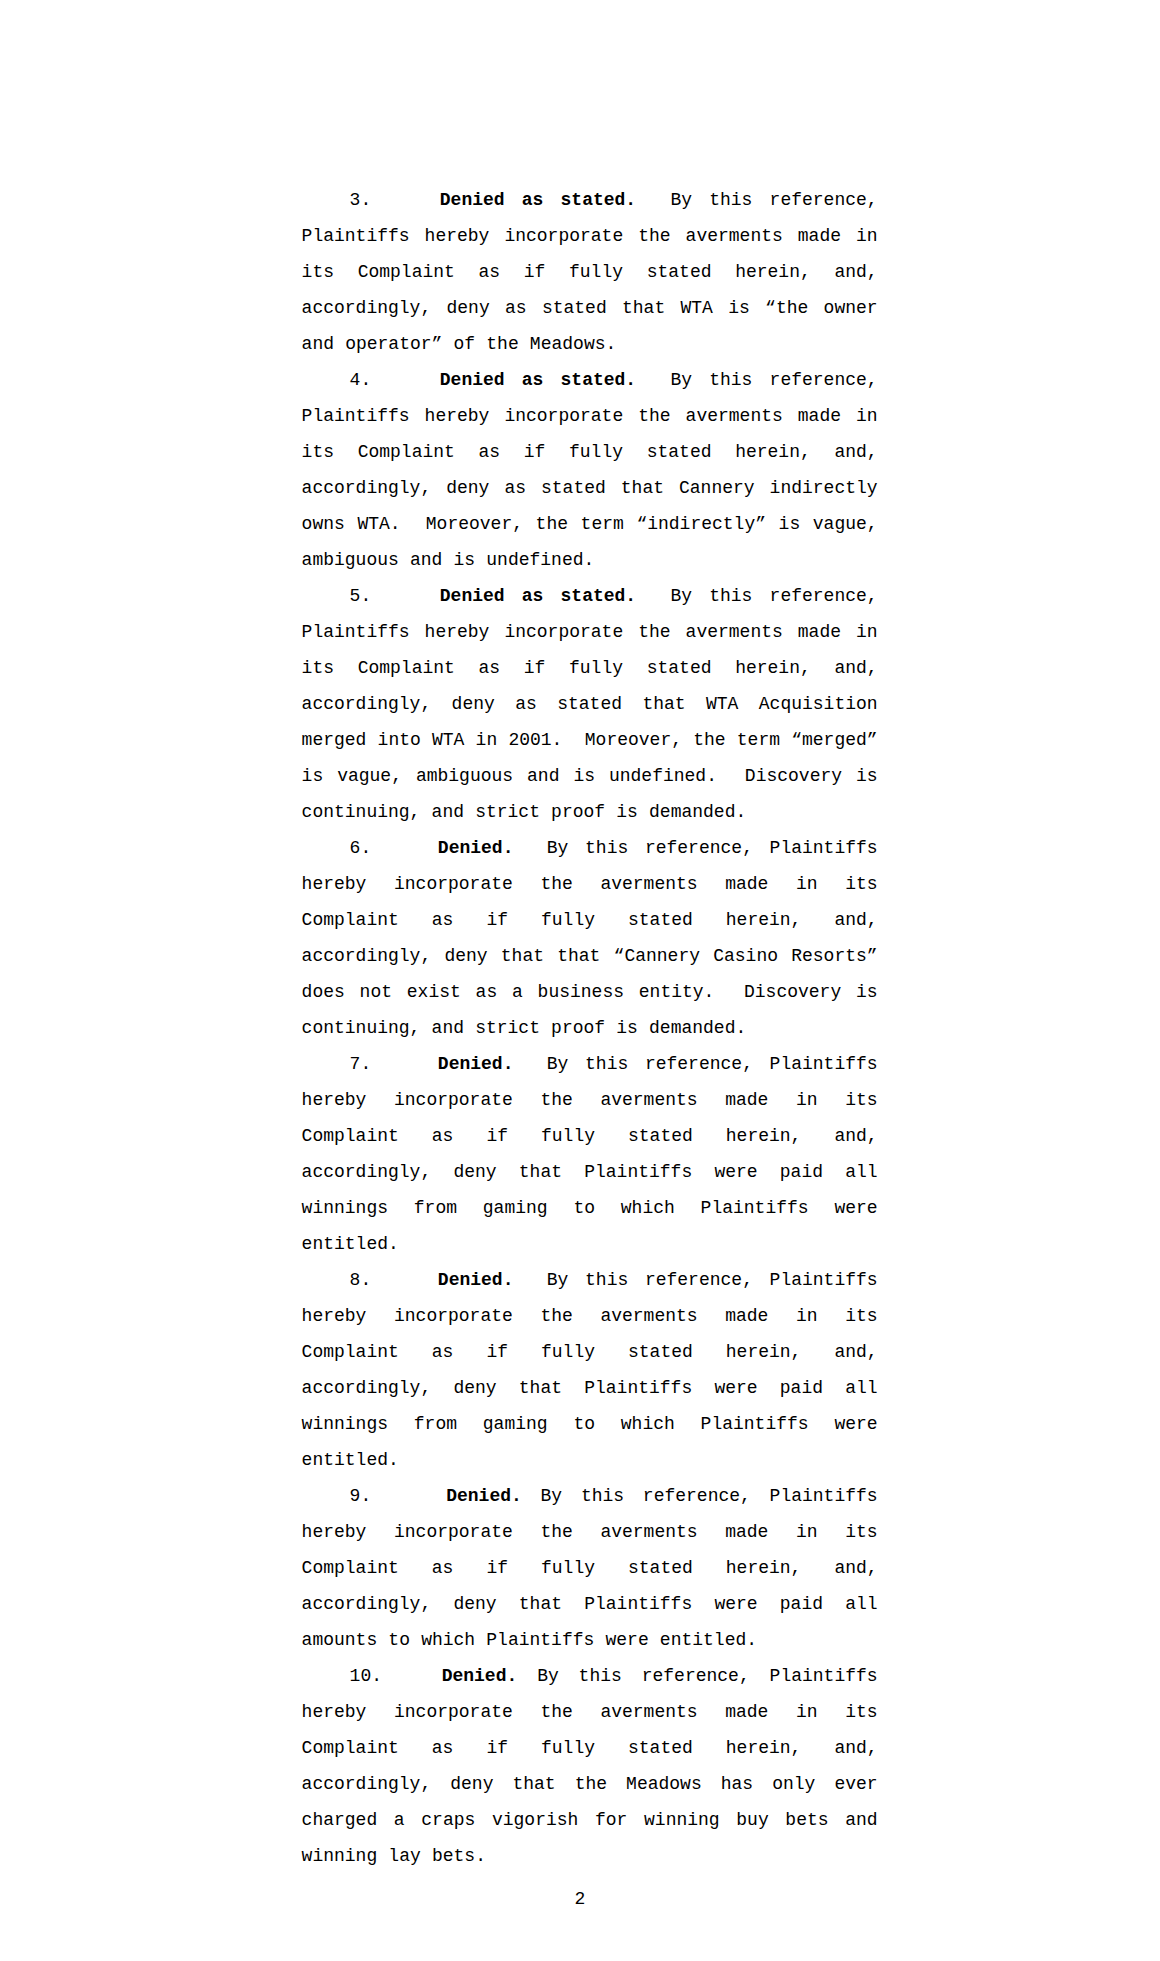3. Denied as stated. By this reference, Plaintiffs hereby incorporate the averments made in its Complaint as if fully stated herein, and, accordingly, deny as stated that WTA is “the owner and operator” of the Meadows.
4. Denied as stated. By this reference, Plaintiffs hereby incorporate the averments made in its Complaint as if fully stated herein, and, accordingly, deny as stated that Cannery indirectly owns WTA. Moreover, the term “indirectly” is vague, ambiguous and is undefined.
5. Denied as stated. By this reference, Plaintiffs hereby incorporate the averments made in its Complaint as if fully stated herein, and, accordingly, deny as stated that WTA Acquisition merged into WTA in 2001. Moreover, the term “merged” is vague, ambiguous and is undefined. Discovery is continuing, and strict proof is demanded.
6. Denied. By this reference, Plaintiffs hereby incorporate the averments made in its Complaint as if fully stated herein, and, accordingly, deny that that “Cannery Casino Resorts” does not exist as a business entity. Discovery is continuing, and strict proof is demanded.
7. Denied. By this reference, Plaintiffs hereby incorporate the averments made in its Complaint as if fully stated herein, and, accordingly, deny that Plaintiffs were paid all winnings from gaming to which Plaintiffs were entitled.
8. Denied. By this reference, Plaintiffs hereby incorporate the averments made in its Complaint as if fully stated herein, and, accordingly, deny that Plaintiffs were paid all winnings from gaming to which Plaintiffs were entitled.
9. Denied. By this reference, Plaintiffs hereby incorporate the averments made in its Complaint as if fully stated herein, and, accordingly, deny that Plaintiffs were paid all amounts to which Plaintiffs were entitled.
10. Denied. By this reference, Plaintiffs hereby incorporate the averments made in its Complaint as if fully stated herein, and, accordingly, deny that the Meadows has only ever charged a craps vigorish for winning buy bets and winning lay bets.
2